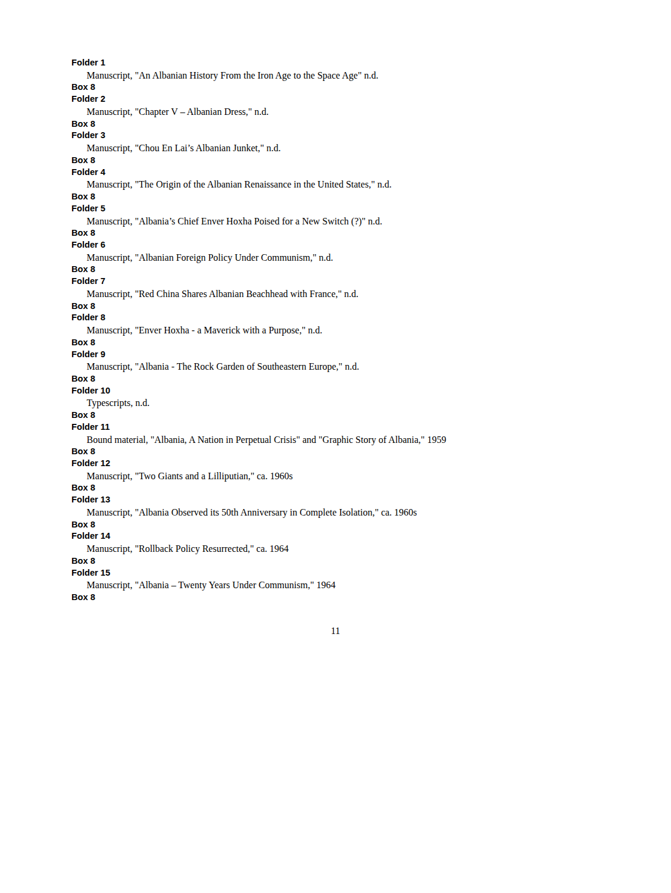Folder 1
Manuscript, "An Albanian History From the Iron Age to the Space Age" n.d.
Box 8
Folder 2
Manuscript, "Chapter V – Albanian Dress," n.d.
Box 8
Folder 3
Manuscript, "Chou En Lai’s Albanian Junket," n.d.
Box 8
Folder 4
Manuscript, "The Origin of the Albanian Renaissance in the United States," n.d.
Box 8
Folder 5
Manuscript, "Albania’s Chief Enver Hoxha Poised for a New Switch (?)" n.d.
Box 8
Folder 6
Manuscript, "Albanian Foreign Policy Under Communism," n.d.
Box 8
Folder 7
Manuscript, "Red China Shares Albanian Beachhead with France," n.d.
Box 8
Folder 8
Manuscript, "Enver Hoxha - a Maverick with a Purpose," n.d.
Box 8
Folder 9
Manuscript, "Albania - The Rock Garden of Southeastern Europe," n.d.
Box 8
Folder 10
Typescripts, n.d.
Box 8
Folder 11
Bound material, "Albania, A Nation in Perpetual Crisis" and "Graphic Story of Albania," 1959
Box 8
Folder 12
Manuscript, "Two Giants and a Lilliputian," ca. 1960s
Box 8
Folder 13
Manuscript, "Albania Observed its 50th Anniversary in Complete Isolation," ca. 1960s
Box 8
Folder 14
Manuscript, "Rollback Policy Resurrected," ca. 1964
Box 8
Folder 15
Manuscript, "Albania – Twenty Years Under Communism," 1964
Box 8
11